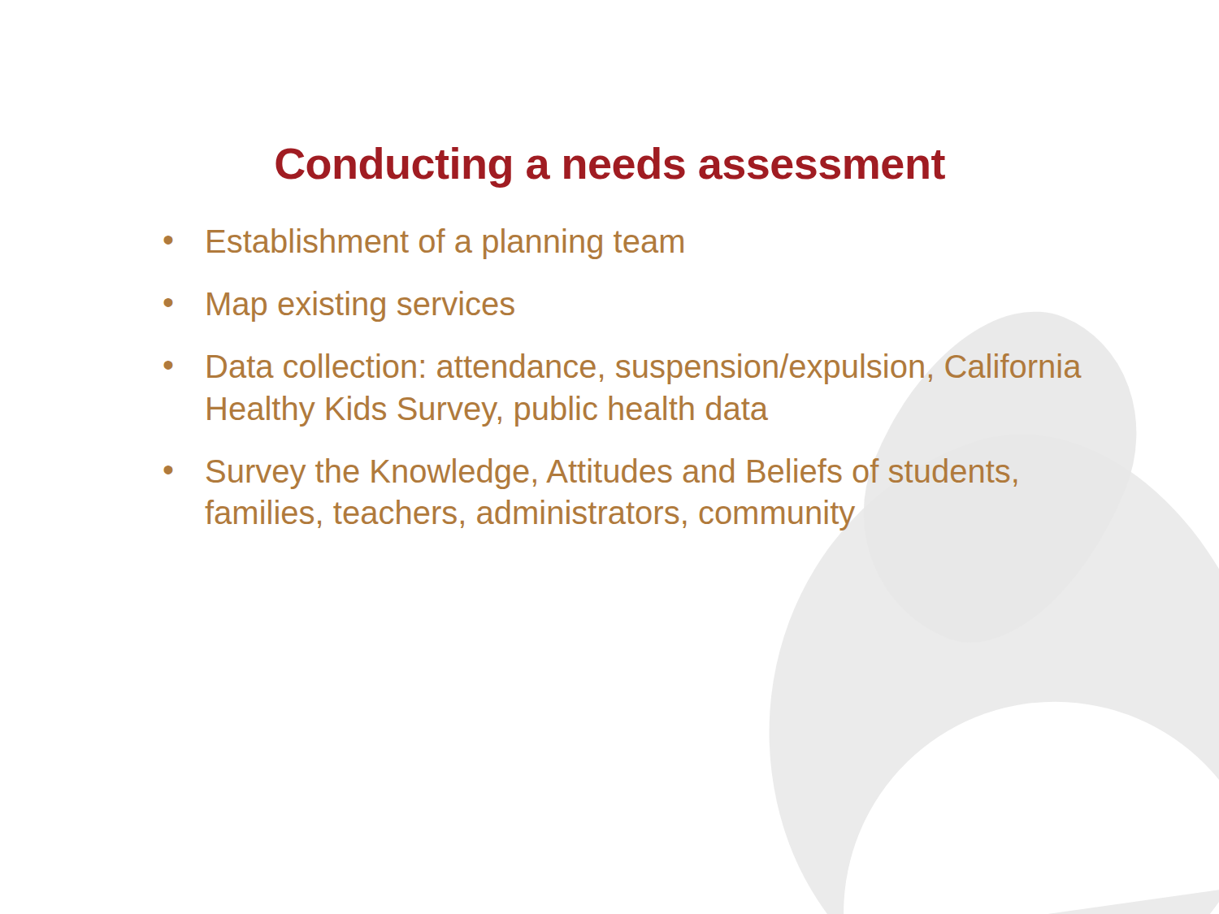Conducting a needs assessment
Establishment of a planning team
Map existing services
Data collection: attendance, suspension/expulsion, California Healthy Kids Survey, public health data
Survey the Knowledge, Attitudes and Beliefs of students, families, teachers, administrators, community